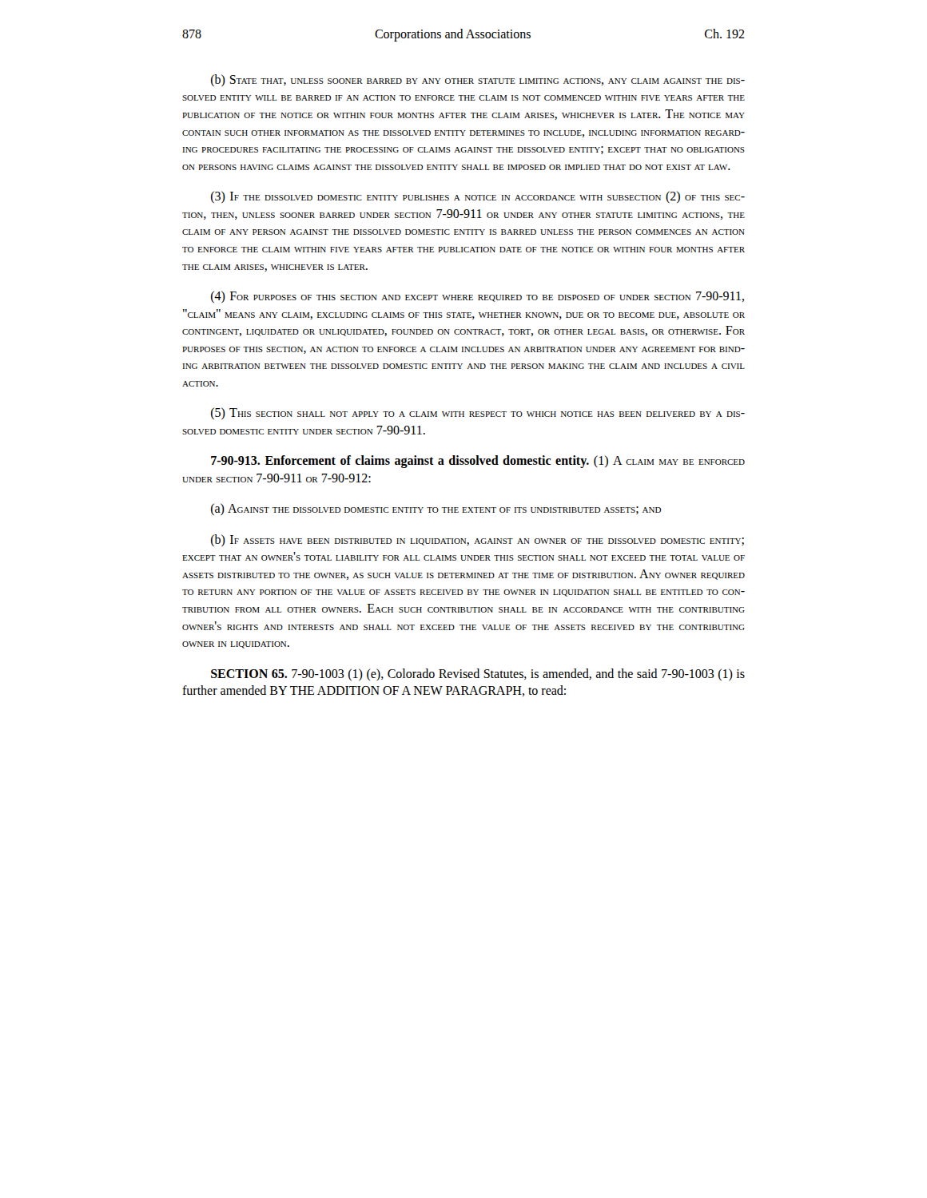878 Corporations and Associations Ch. 192
(b) State that, unless sooner barred by any other statute limiting actions, any claim against the dissolved entity will be barred if an action to enforce the claim is not commenced within five years after the publication of the notice or within four months after the claim arises, whichever is later. The notice may contain such other information as the dissolved entity determines to include, including information regarding procedures facilitating the processing of claims against the dissolved entity; except that no obligations on persons having claims against the dissolved entity shall be imposed or implied that do not exist at law.
(3) If the dissolved domestic entity publishes a notice in accordance with subsection (2) of this section, then, unless sooner barred under section 7-90-911 or under any other statute limiting actions, the claim of any person against the dissolved domestic entity is barred unless the person commences an action to enforce the claim within five years after the publication date of the notice or within four months after the claim arises, whichever is later.
(4) For purposes of this section and except where required to be disposed of under section 7-90-911, "claim" means any claim, excluding claims of this state, whether known, due or to become due, absolute or contingent, liquidated or unliquidated, founded on contract, tort, or other legal basis, or otherwise. For purposes of this section, an action to enforce a claim includes an arbitration under any agreement for binding arbitration between the dissolved domestic entity and the person making the claim and includes a civil action.
(5) This section shall not apply to a claim with respect to which notice has been delivered by a dissolved domestic entity under section 7-90-911.
7-90-913. Enforcement of claims against a dissolved domestic entity. (1) A claim may be enforced under section 7-90-911 or 7-90-912:
(a) Against the dissolved domestic entity to the extent of its undistributed assets; and
(b) If assets have been distributed in liquidation, against an owner of the dissolved domestic entity; except that an owner's total liability for all claims under this section shall not exceed the total value of assets distributed to the owner, as such value is determined at the time of distribution. Any owner required to return any portion of the value of assets received by the owner in liquidation shall be entitled to contribution from all other owners. Each such contribution shall be in accordance with the contributing owner's rights and interests and shall not exceed the value of the assets received by the contributing owner in liquidation.
SECTION 65. 7-90-1003 (1) (e), Colorado Revised Statutes, is amended, and the said 7-90-1003 (1) is further amended BY THE ADDITION OF A NEW PARAGRAPH, to read: